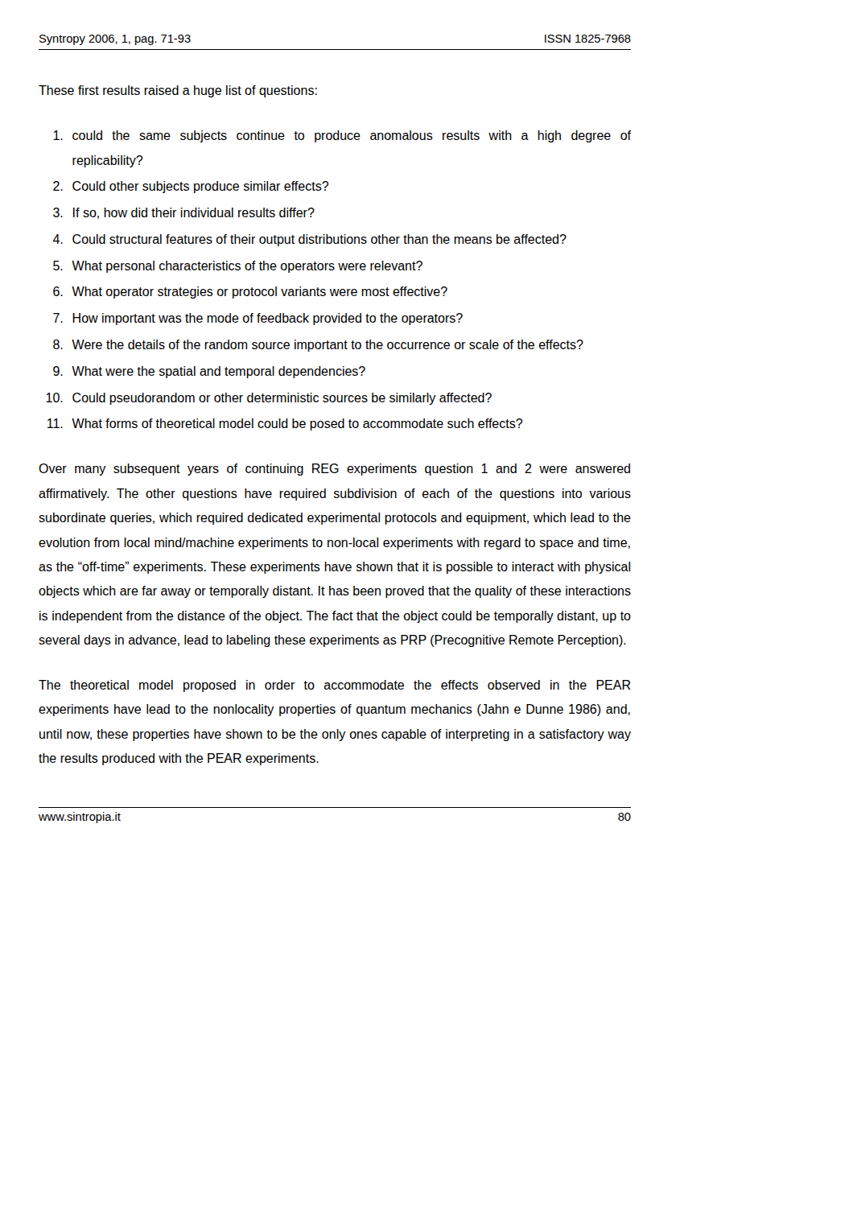Syntropy 2006, 1, pag. 71-93 ISSN 1825-7968
These first results raised a huge list of questions:
could the same subjects continue to produce anomalous results with a high degree of replicability?
Could other subjects produce similar effects?
If so, how did their individual results differ?
Could structural features of their output distributions other than the means be affected?
What personal characteristics of the operators were relevant?
What operator strategies or protocol variants were most effective?
How important was the mode of feedback provided to the operators?
Were the details of the random source important to the occurrence or scale of the effects?
What were the spatial and temporal dependencies?
Could pseudorandom or other deterministic sources be similarly affected?
What forms of theoretical model could be posed to accommodate such effects?
Over many subsequent years of continuing REG experiments question 1 and 2 were answered affirmatively. The other questions have required subdivision of each of the questions into various subordinate queries, which required dedicated experimental protocols and equipment, which lead to the evolution from local mind/machine experiments to non-local experiments with regard to space and time, as the “off-time” experiments. These experiments have shown that it is possible to interact with physical objects which are far away or temporally distant. It has been proved that the quality of these interactions is independent from the distance of the object. The fact that the object could be temporally distant, up to several days in advance, lead to labeling these experiments as PRP (Precognitive Remote Perception).
The theoretical model proposed in order to accommodate the effects observed in the PEAR experiments have lead to the nonlocality properties of quantum mechanics (Jahn e Dunne 1986) and, until now, these properties have shown to be the only ones capable of interpreting in a satisfactory way the results produced with the PEAR experiments.
www.sintropia.it 80